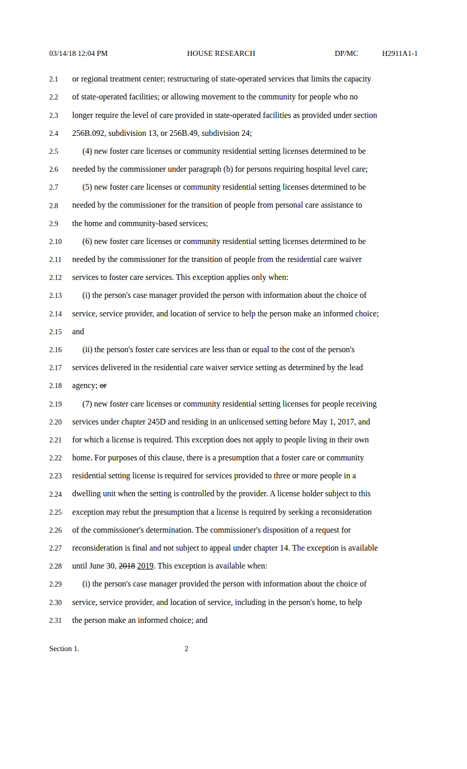03/14/18 12:04 PM HOUSE RESEARCH DP/MC H2911A1-1
2.1 or regional treatment center; restructuring of state-operated services that limits the capacity
2.2 of state-operated facilities; or allowing movement to the community for people who no
2.3 longer require the level of care provided in state-operated facilities as provided under section
2.4 256B.092, subdivision 13, or 256B.49, subdivision 24;
2.5 (4) new foster care licenses or community residential setting licenses determined to be
2.6 needed by the commissioner under paragraph (b) for persons requiring hospital level care;
2.7 (5) new foster care licenses or community residential setting licenses determined to be
2.8 needed by the commissioner for the transition of people from personal care assistance to
2.9 the home and community-based services;
2.10 (6) new foster care licenses or community residential setting licenses determined to be
2.11 needed by the commissioner for the transition of people from the residential care waiver
2.12 services to foster care services. This exception applies only when:
2.13 (i) the person's case manager provided the person with information about the choice of
2.14 service, service provider, and location of service to help the person make an informed choice;
2.15 and
2.16 (ii) the person's foster care services are less than or equal to the cost of the person's
2.17 services delivered in the residential care waiver service setting as determined by the lead
2.18 agency; or
2.19 (7) new foster care licenses or community residential setting licenses for people receiving
2.20 services under chapter 245D and residing in an unlicensed setting before May 1, 2017, and
2.21 for which a license is required. This exception does not apply to people living in their own
2.22 home. For purposes of this clause, there is a presumption that a foster care or community
2.23 residential setting license is required for services provided to three or more people in a
2.24 dwelling unit when the setting is controlled by the provider. A license holder subject to this
2.25 exception may rebut the presumption that a license is required by seeking a reconsideration
2.26 of the commissioner's determination. The commissioner's disposition of a request for
2.27 reconsideration is final and not subject to appeal under chapter 14. The exception is available
2.28 until June 30, 2018 2019. This exception is available when:
2.29 (i) the person's case manager provided the person with information about the choice of
2.30 service, service provider, and location of service, including in the person's home, to help
2.31 the person make an informed choice; and
Section 1. 2